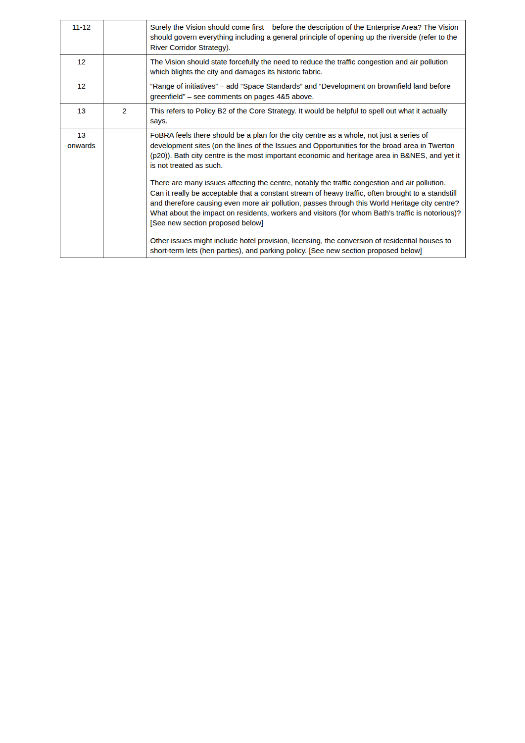| 11-12 | | Surely the Vision should come first – before the description of the Enterprise Area? The Vision should govern everything including a general principle of opening up the riverside (refer to the River Corridor Strategy). |
| 12 | | The Vision should state forcefully the need to reduce the traffic congestion and air pollution which blights the city and damages its historic fabric. |
| 12 | | “Range of initiatives” – add “Space Standards” and “Development on brownfield land before greenfield” – see comments on pages 4&5 above. |
| 13 | 2 | This refers to Policy B2 of the Core Strategy. It would be helpful to spell out what it actually says. |
| 13 onwards | | FoBRA feels there should be a plan for the city centre as a whole, not just a series of development sites (on the lines of the Issues and Opportunities for the broad area in Twerton (p20)). Bath city centre is the most important economic and heritage area in B&NES, and yet it is not treated as such. There are many issues affecting the centre, notably the traffic congestion and air pollution. Can it really be acceptable that a constant stream of heavy traffic, often brought to a standstill and therefore causing even more air pollution, passes through this World Heritage city centre? What about the impact on residents, workers and visitors (for whom Bath's traffic is notorious)? [See new section proposed below] Other issues might include hotel provision, licensing, the conversion of residential houses to short-term lets (hen parties), and parking policy. [See new section proposed below] |